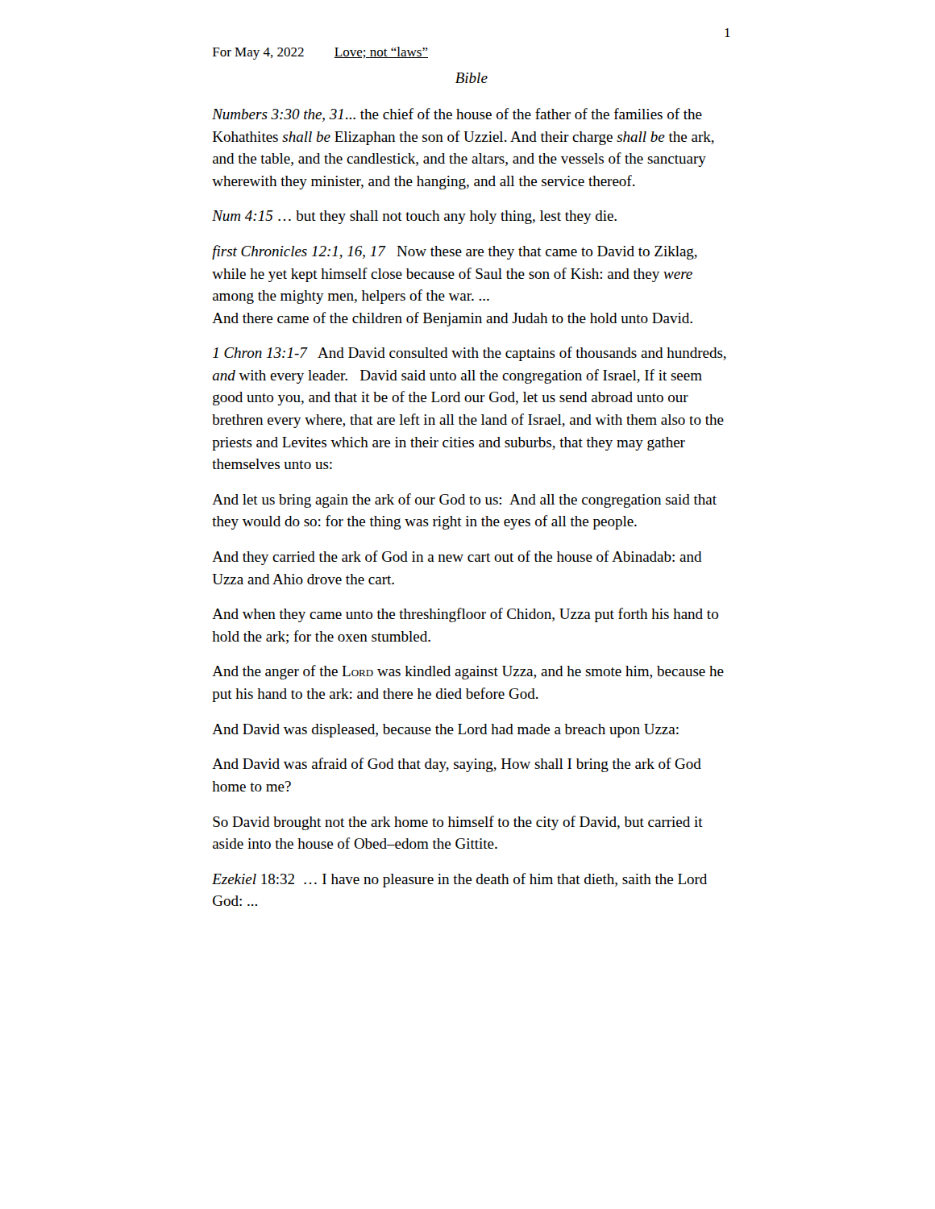1
For May 4, 2022 Love; not “laws”
Bible
Numbers 3:30 the, 31... the chief of the house of the father of the families of the Kohathites shall be Elizaphan the son of Uzziel. And their charge shall be the ark, and the table, and the candlestick, and the altars, and the vessels of the sanctuary wherewith they minister, and the hanging, and all the service thereof.
Num 4:15 … but they shall not touch any holy thing, lest they die.
first Chronicles 12:1, 16, 17 Now these are they that came to David to Ziklag, while he yet kept himself close because of Saul the son of Kish: and they were among the mighty men, helpers of the war. ...
And there came of the children of Benjamin and Judah to the hold unto David.
1 Chron 13:1-7 And David consulted with the captains of thousands and hundreds, and with every leader. David said unto all the congregation of Israel, If it seem good unto you, and that it be of the Lord our God, let us send abroad unto our brethren every where, that are left in all the land of Israel, and with them also to the priests and Levites which are in their cities and suburbs, that they may gather themselves unto us:
And let us bring again the ark of our God to us: And all the congregation said that they would do so: for the thing was right in the eyes of all the people.
And they carried the ark of God in a new cart out of the house of Abinadab: and Uzza and Ahio drove the cart.
And when they came unto the threshingfloor of Chidon, Uzza put forth his hand to hold the ark; for the oxen stumbled.
And the anger of the Lord was kindled against Uzza, and he smote him, because he put his hand to the ark: and there he died before God.
And David was displeased, because the Lord had made a breach upon Uzza:
And David was afraid of God that day, saying, How shall I bring the ark of God home to me?
So David brought not the ark home to himself to the city of David, but carried it aside into the house of Obed–edom the Gittite.
Ezekiel 18:32 … I have no pleasure in the death of him that dieth, saith the Lord God: ...